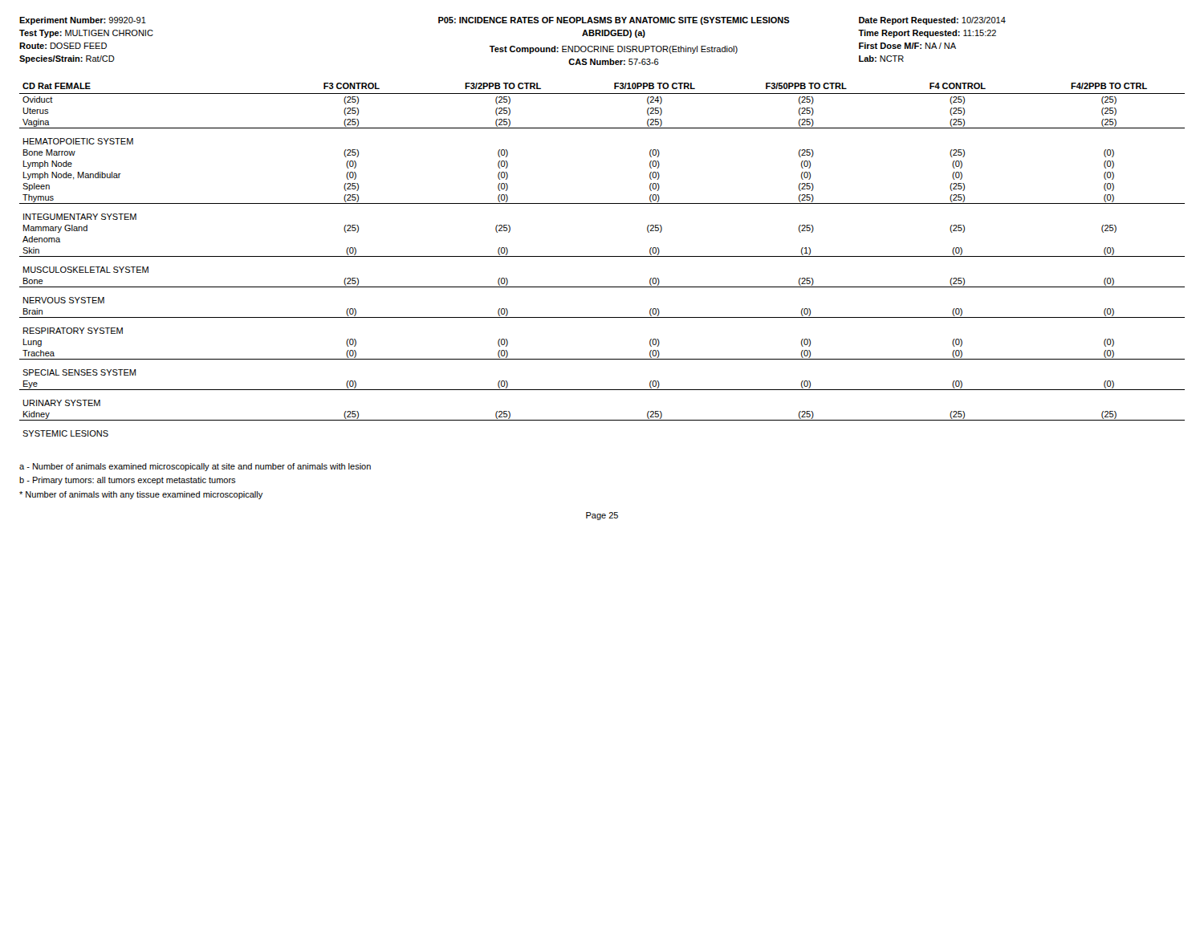| Experiment Number: 99920-91 Test Type: MULTIGEN CHRONIC Route: DOSED FEED Species/Strain: Rat/CD | P05: INCIDENCE RATES OF NEOPLASMS BY ANATOMIC SITE (SYSTEMIC LESIONS ABRIDGED) (a) Test Compound: ENDOCRINE DISRUPTOR(Ethinyl Estradiol) CAS Number: 57-63-6 | Date Report Requested: 10/23/2014 Time Report Requested: 11:15:22 First Dose M/F: NA / NA Lab: NCTR |
| CD Rat FEMALE | F3 CONTROL | F3/2PPB TO CTRL | F3/10PPB TO CTRL | F3/50PPB TO CTRL | F4 CONTROL | F4/2PPB TO CTRL |
| --- | --- | --- | --- | --- | --- | --- |
| Oviduct | (25) | (25) | (24) | (25) | (25) | (25) |
| Uterus | (25) | (25) | (25) | (25) | (25) | (25) |
| Vagina | (25) | (25) | (25) | (25) | (25) | (25) |
| HEMATOPOIETIC SYSTEM |
| Bone Marrow | (25) | (0) | (0) | (25) | (25) | (0) |
| Lymph Node | (0) | (0) | (0) | (0) | (0) | (0) |
| Lymph Node, Mandibular | (0) | (0) | (0) | (0) | (0) | (0) |
| Spleen | (25) | (0) | (0) | (25) | (25) | (0) |
| Thymus | (25) | (0) | (0) | (25) | (25) | (0) |
| INTEGUMENTARY SYSTEM |
| Mammary Gland | (25) | (25) | (25) | (25) | (25) | (25) |
| Adenoma | | | | | | |
| Skin | (0) | (0) | (0) | (1) | (0) | (0) |
| MUSCULOSKELETAL SYSTEM |
| Bone | (25) | (0) | (0) | (25) | (25) | (0) |
| NERVOUS SYSTEM |
| Brain | (0) | (0) | (0) | (0) | (0) | (0) |
| RESPIRATORY SYSTEM |
| Lung | (0) | (0) | (0) | (0) | (0) | (0) |
| Trachea | (0) | (0) | (0) | (0) | (0) | (0) |
| SPECIAL SENSES SYSTEM |
| Eye | (0) | (0) | (0) | (0) | (0) | (0) |
| URINARY SYSTEM |
| Kidney | (25) | (25) | (25) | (25) | (25) | (25) |
| SYSTEMIC LESIONS |
a - Number of animals examined microscopically at site and number of animals with lesion
b - Primary tumors: all tumors except metastatic tumors
* Number of animals with any tissue examined microscopically
Page 25